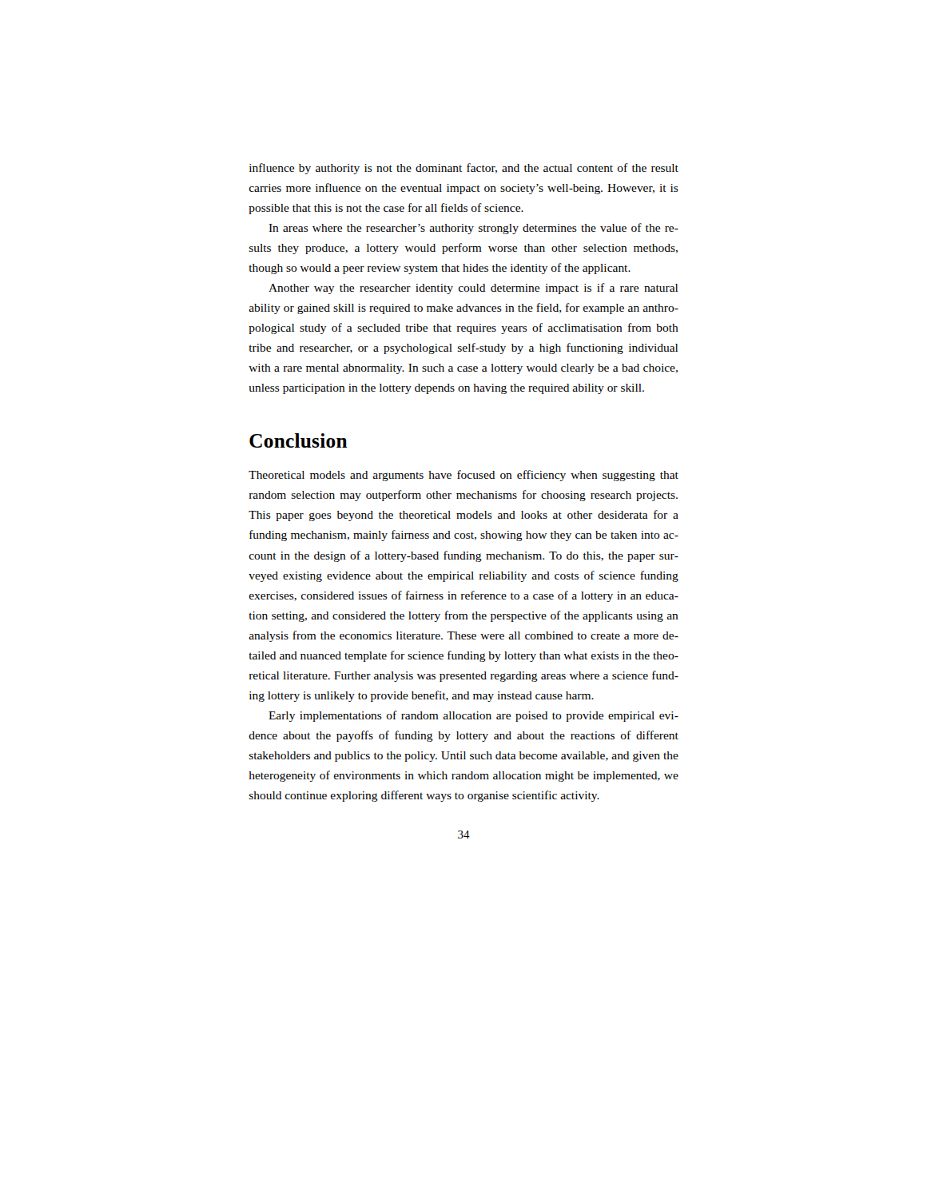influence by authority is not the dominant factor, and the actual content of the result carries more influence on the eventual impact on society’s well-being. However, it is possible that this is not the case for all fields of science.
In areas where the researcher’s authority strongly determines the value of the results they produce, a lottery would perform worse than other selection methods, though so would a peer review system that hides the identity of the applicant.
Another way the researcher identity could determine impact is if a rare natural ability or gained skill is required to make advances in the field, for example an anthropological study of a secluded tribe that requires years of acclimatisation from both tribe and researcher, or a psychological self-study by a high functioning individual with a rare mental abnormality. In such a case a lottery would clearly be a bad choice, unless participation in the lottery depends on having the required ability or skill.
Conclusion
Theoretical models and arguments have focused on efficiency when suggesting that random selection may outperform other mechanisms for choosing research projects. This paper goes beyond the theoretical models and looks at other desiderata for a funding mechanism, mainly fairness and cost, showing how they can be taken into account in the design of a lottery-based funding mechanism. To do this, the paper surveyed existing evidence about the empirical reliability and costs of science funding exercises, considered issues of fairness in reference to a case of a lottery in an education setting, and considered the lottery from the perspective of the applicants using an analysis from the economics literature. These were all combined to create a more detailed and nuanced template for science funding by lottery than what exists in the theoretical literature. Further analysis was presented regarding areas where a science funding lottery is unlikely to provide benefit, and may instead cause harm.
Early implementations of random allocation are poised to provide empirical evidence about the payoffs of funding by lottery and about the reactions of different stakeholders and publics to the policy. Until such data become available, and given the heterogeneity of environments in which random allocation might be implemented, we should continue exploring different ways to organise scientific activity.
34